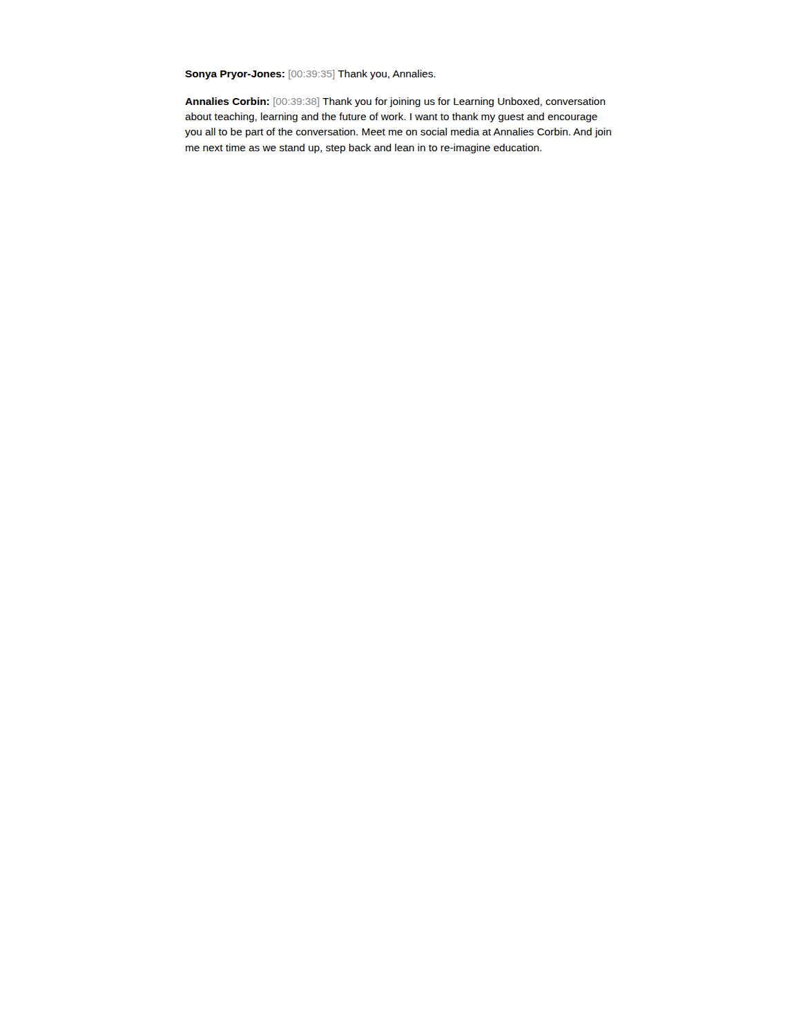Sonya Pryor-Jones: [00:39:35] Thank you, Annalies.
Annalies Corbin: [00:39:38] Thank you for joining us for Learning Unboxed, conversation about teaching, learning and the future of work. I want to thank my guest and encourage you all to be part of the conversation. Meet me on social media at Annalies Corbin. And join me next time as we stand up, step back and lean in to re-imagine education.